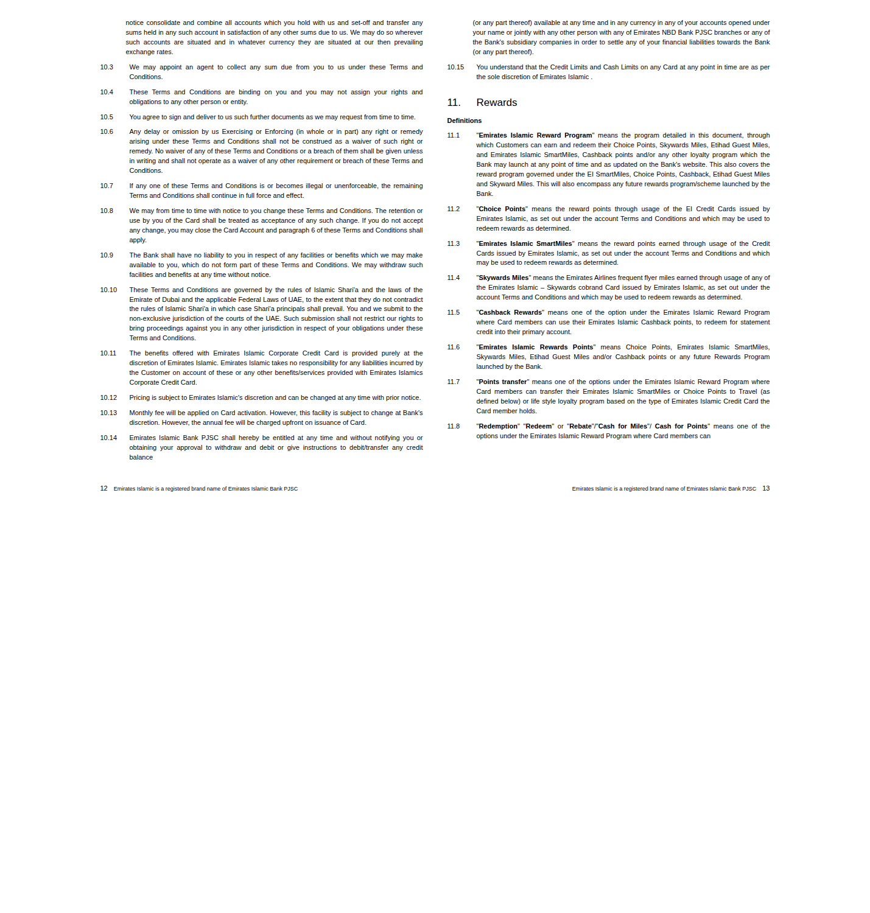notice consolidate and combine all accounts which you hold with us and set-off and transfer any sums held in any such account in satisfaction of any other sums due to us. We may do so wherever such accounts are situated and in whatever currency they are situated at our then prevailing exchange rates.
10.3
We may appoint an agent to collect any sum due from you to us under these Terms and Conditions.
10.4
These Terms and Conditions are binding on you and you may not assign your rights and obligations to any other person or entity.
10.5
You agree to sign and deliver to us such further documents as we may request from time to time.
10.6
Any delay or omission by us Exercising or Enforcing (in whole or in part) any right or remedy arising under these Terms and Conditions shall not be construed as a waiver of such right or remedy. No waiver of any of these Terms and Conditions or a breach of them shall be given unless in writing and shall not operate as a waiver of any other requirement or breach of these Terms and Conditions.
10.7
If any one of these Terms and Conditions is or becomes illegal or unenforceable, the remaining Terms and Conditions shall continue in full force and effect.
10.8
We may from time to time with notice to you change these Terms and Conditions. The retention or use by you of the Card shall be treated as acceptance of any such change. If you do not accept any change, you may close the Card Account and paragraph 6 of these Terms and Conditions shall apply.
10.9
The Bank shall have no liability to you in respect of any facilities or benefits which we may make available to you, which do not form part of these Terms and Conditions. We may withdraw such facilities and benefits at any time without notice.
10.10
These Terms and Conditions are governed by the rules of Islamic Shari'a and the laws of the Emirate of Dubai and the applicable Federal Laws of UAE, to the extent that they do not contradict the rules of Islamic Shari'a in which case Shari'a principals shall prevail. You and we submit to the non-exclusive jurisdiction of the courts of the UAE. Such submission shall not restrict our rights to bring proceedings against you in any other jurisdiction in respect of your obligations under these Terms and Conditions.
10.11
The benefits offered with Emirates Islamic Corporate Credit Card is provided purely at the discretion of Emirates Islamic. Emirates Islamic takes no responsibility for any liabilities incurred by the Customer on account of these or any other benefits/services provided with Emirates Islamics Corporate Credit Card.
10.12
Pricing is subject to Emirates Islamic's discretion and can be changed at any time with prior notice.
10.13
Monthly fee will be applied on Card activation. However, this facility is subject to change at Bank's discretion. However, the annual fee will be charged upfront on issuance of Card.
10.14
Emirates Islamic Bank PJSC shall hereby be entitled at any time and without notifying you or obtaining your approval to withdraw and debit or give instructions to debit/transfer any credit balance
(or any part thereof) available at any time and in any currency in any of your accounts opened under your name or jointly with any other person with any of Emirates NBD Bank PJSC branches or any of the Bank's subsidiary companies in order to settle any of your financial liabilities towards the Bank (or any part thereof).
10.15
You understand that the Credit Limits and Cash Limits on any Card at any point in time are as per the sole discretion of Emirates Islamic .
11. Rewards
Definitions
11.1
"Emirates Islamic Reward Program" means the program detailed in this document, through which Customers can earn and redeem their Choice Points, Skywards Miles, Etihad Guest Miles, and Emirates Islamic SmartMiles, Cashback points and/or any other loyalty program which the Bank may launch at any point of time and as updated on the Bank's website. This also covers the reward program governed under the EI SmartMiles, Choice Points, Cashback, Etihad Guest Miles and Skyward Miles. This will also encompass any future rewards program/scheme launched by the Bank.
11.2
"Choice Points" means the reward points through usage of the EI Credit Cards issued by Emirates Islamic, as set out under the account Terms and Conditions and which may be used to redeem rewards as determined.
11.3
"Emirates Islamic SmartMiles" means the reward points earned through usage of the Credit Cards issued by Emirates Islamic, as set out under the account Terms and Conditions and which may be used to redeem rewards as determined.
11.4
"Skywards Miles" means the Emirates Airlines frequent flyer miles earned through usage of any of the Emirates Islamic – Skywards cobrand Card issued by Emirates Islamic, as set out under the account Terms and Conditions and which may be used to redeem rewards as determined.
11.5
"Cashback Rewards" means one of the option under the Emirates Islamic Reward Program where Card members can use their Emirates Islamic Cashback points, to redeem for statement credit into their primary account.
11.6
"Emirates Islamic Rewards Points" means Choice Points, Emirates Islamic SmartMiles, Skywards Miles, Etihad Guest Miles and/or Cashback points or any future Rewards Program launched by the Bank.
11.7
"Points transfer" means one of the options under the Emirates Islamic Reward Program where Card members can transfer their Emirates Islamic SmartMiles or Choice Points to Travel (as defined below) or life style loyalty program based on the type of Emirates Islamic Credit Card the Card member holds.
11.8
"Redemption" "Redeem" or "Rebate"/"Cash for Miles"/ Cash for Points" means one of the options under the Emirates Islamic Reward Program where Card members can
12 Emirates Islamic is a registered brand name of Emirates Islamic Bank PJSC
Emirates Islamic is a registered brand name of Emirates Islamic Bank PJSC 13